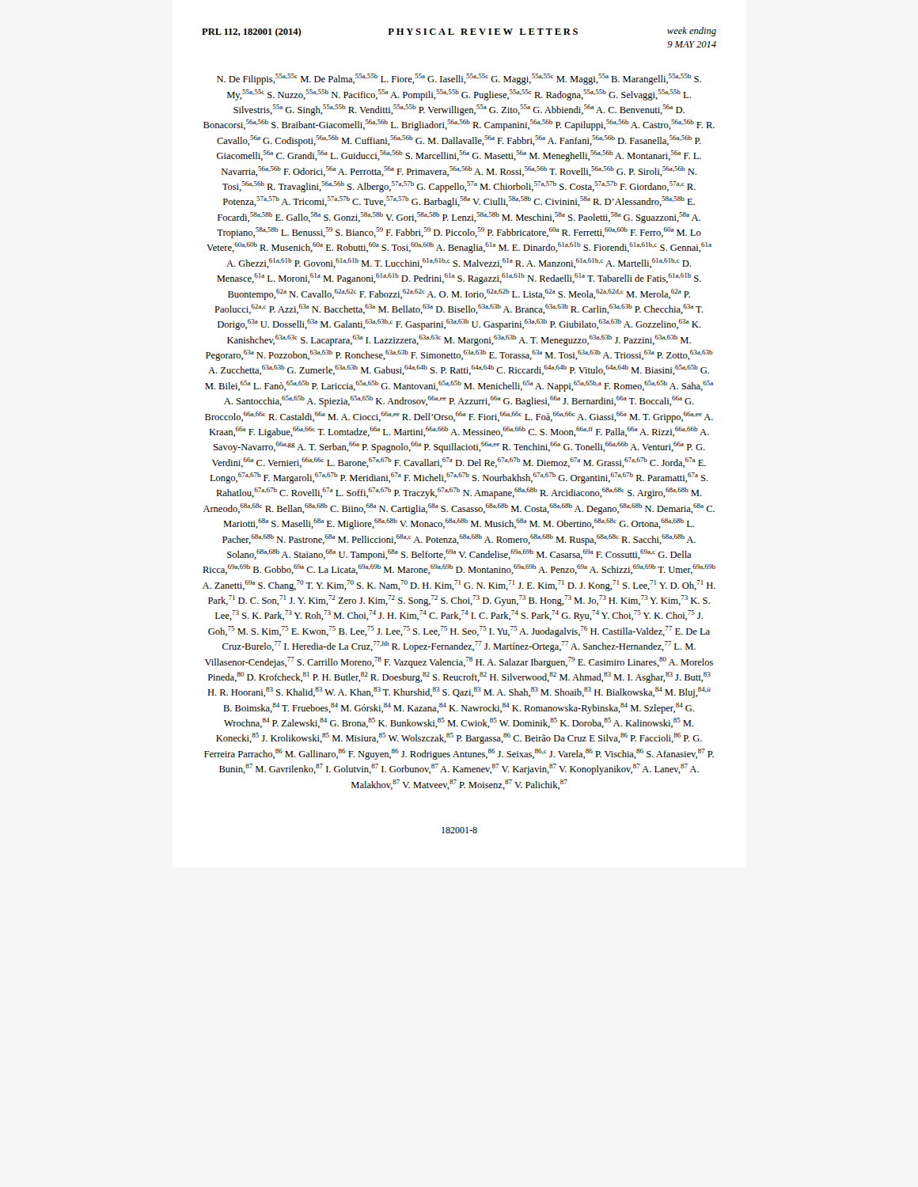PRL 112, 182001 (2014)
Physical Review Letters
week ending
9 MAY 2014
N. De Filippis,55a,55c M. De Palma,55a,55b L. Fiore,55a G. Iaselli,55a,55c G. Maggi,55a,55c M. Maggi,55a B. Marangelli,55a,55b S. My,55a,55c S. Nuzzo,55a,55b N. Pacifico,55a A. Pompili,55a,55b G. Pugliese,55a,55c R. Radogna,55a,55b G. Selvaggi,55a,55b L. Silvestris,55a G. Singh,55a,55b R. Venditti,55a,55b P. Verwilligen,55a G. Zito,55a G. Abbiendi,56a A. C. Benvenuti,56a D. Bonacorsi,56a,56b S. Braibant-Giacomelli,56a,56b L. Brigliadori,56a,56b R. Campanini,56a,56b P. Capiluppi,56a,56b A. Castro,56a,56b F. R. Cavallo,56a G. Codispoti,56a,56b M. Cuffiani,56a,56b G. M. Dallavalle,56a F. Fabbri,56a A. Fanfani,56a,56b D. Fasanella,56a,56b P. Giacomelli,56a C. Grandi,56a L. Guiducci,56a,56b S. Marcellini,56a G. Masetti,56a M. Meneghelli,56a,56b A. Montanari,56a F. L. Navarria,56a,56b F. Odorici,56a A. Perrotta,56a F. Primavera,56a,56b A. M. Rossi,56a,56b T. Rovelli,56a,56b G. P. Siroli,56a,56b N. Tosi,56a,56b R. Travaglini,56a,56b S. Albergo,57a,57b G. Cappello,57a M. Chiorboli,57a,57b S. Costa,57a,57b F. Giordano,57a,c R. Potenza,57a,57b A. Tricomi,57a,57b C. Tuve,57a,57b G. Barbagli,58a V. Ciulli,58a,58b C. Civinini,58a R. D’Alessandro,58a,58b E. Focardi,58a,58b E. Gallo,58a S. Gonzi,58a,58b V. Gori,58a,58b P. Lenzi,58a,58b M. Meschini,58a S. Paoletti,58a G. Sguazzoni,58a A. Tropiano,58a,58b L. Benussi,59 S. Bianco,59 F. Fabbri,59 D. Piccolo,59 P. Fabbricatore,60a R. Ferretti,60a,60b F. Ferro,60a M. Lo Vetere,60a,60b R. Musenich,60a E. Robutti,60a S. Tosi,60a,60b A. Benaglia,61a M. E. Dinardo,61a,61b S. Fiorendi,61a,61b,c S. Gennai,61a A. Ghezzi,61a,61b P. Govoni,61a,61b M. T. Lucchini,61a,61b,c S. Malvezzi,61a R. A. Manzoni,61a,61b,c A. Martelli,61a,61b,c D. Menasce,61a L. Moroni,61a M. Paganoni,61a,61b D. Pedrini,61a S. Ragazzi,61a,61b N. Redaelli,61a T. Tabarelli de Fatis,61a,61b S. Buontempo,62a N. Cavallo,62a,62c F. Fabozzi,62a,62c A. O. M. Iorio,62a,62b L. Lista,62a S. Meola,62a,62d,c M. Merola,62a P. Paolucci,62a,c P. Azzi,63a N. Bacchetta,63a M. Bellato,63a D. Bisello,63a,63b A. Branca,63a,63b R. Carlin,63a,63b P. Checchia,63a T. Dorigo,63a U. Dosselli,63a M. Galanti,63a,63b,c F. Gasparini,63a,63b U. Gasparini,63a,63b P. Giubilato,63a,63b A. Gozzelino,63a K. Kanishchev,63a,63c S. Lacaprara,63a I. Lazzizzera,63a,63c M. Margoni,63a,63b A. T. Meneguzzo,63a,63b J. Pazzini,63a,63b M. Pegoraro,63a N. Pozzobon,63a,63b P. Ronchese,63a,63b F. Simonetto,63a,63b E. Torassa,63a M. Tosi,63a,63b A. Triossi,63a P. Zotto,63a,63b A. Zucchetta,63a,63b G. Zumerle,63a,63b M. Gabusi,64a,64b S. P. Ratti,64a,64b C. Riccardi,64a,64b P. Vitulo,64a,64b M. Biasini,65a,65b G. M. Bilei,65a L. Fanò,65a,65b P. Lariccia,65a,65b G. Mantovani,65a,65b M. Menichelli,65a A. Nappi,65a,65b,a F. Romeo,65a,65b A. Saha,65a A. Santocchia,65a,65b A. Spiezia,65a,65b K. Androsov,66a,ee P. Azzurri,66a G. Bagliesi,66a J. Bernardini,66a T. Boccali,66a G. Broccolo,66a,66c R. Castaldi,66a M. A. Ciocci,66a,ee R. Dell’Orso,66a F. Fiori,66a,66c L. Foà,66a,66c A. Giassi,66a M. T. Grippo,66a,ee A. Kraan,66a F. Ligabue,66a,66c T. Lomtadze,66a L. Martini,66a,66b A. Messineo,66a,66b C. S. Moon,66a,ff F. Palla,66a A. Rizzi,66a,66b A. Savoy-Navarro,66a,gg A. T. Serban,66a P. Spagnolo,66a P. Squillacioti,66a,ee R. Tenchini,66a G. Tonelli,66a,66b A. Venturi,66a P. G. Verdini,66a C. Vernieri,66a,66c L. Barone,67a,67b F. Cavallari,67a D. Del Re,67a,67b M. Diemoz,67a M. Grassi,67a,67b C. Jorda,67a E. Longo,67a,67b F. Margaroli,67a,67b P. Meridiani,67a F. Micheli,67a,67b S. Nourbakhsh,67a,67b G. Organtini,67a,67b R. Paramatti,67a S. Rahatlou,67a,67b C. Rovelli,67a L. Soffi,67a,67b P. Traczyk,67a,67b N. Amapane,68a,68b R. Arcidiacono,68a,68c S. Argiro,68a,68b M. Arneodo,68a,68c R. Bellan,68a,68b C. Biino,68a N. Cartiglia,68a S. Casasso,68a,68b M. Costa,68a,68b A. Degano,68a,68b N. Demaria,68a C. Mariotti,68a S. Maselli,68a E. Migliore,68a,68b V. Monaco,68a,68b M. Musich,68a M. M. Obertino,68a,68c G. Ortona,68a,68b L. Pacher,68a,68b N. Pastrone,68a M. Pelliccioni,68a,c A. Potenza,68a,68b A. Romero,68a,68b M. Ruspa,68a,68c R. Sacchi,68a,68b A. Solano,68a,68b A. Staiano,68a U. Tamponi,68a S. Belforte,69a V. Candelise,69a,69b M. Casarsa,69a F. Cossutti,69a,c G. Della Ricca,69a,69b B. Gobbo,69a C. La Licata,69a,69b M. Marone,69a,69b D. Montanino,69a,69b A. Penzo,69a A. Schizzi,69a,69b T. Umer,69a,69b A. Zanetti,69a S. Chang,70 T. Y. Kim,70 S. K. Nam,70 D. H. Kim,71 G. N. Kim,71 J. E. Kim,71 D. J. Kong,71 S. Lee,71 Y. D. Oh,71 H. Park,71 D. C. Son,71 J. Y. Kim,72 Zero J. Kim,72 S. Song,72 S. Choi,73 D. Gyun,73 B. Hong,73 M. Jo,73 H. Kim,73 Y. Kim,73 K. S. Lee,73 S. K. Park,73 Y. Roh,73 M. Choi,74 J. H. Kim,74 C. Park,74 I. C. Park,74 S. Park,74 G. Ryu,74 Y. Choi,75 Y. K. Choi,75 J. Goh,75 M. S. Kim,75 E. Kwon,75 B. Lee,75 J. Lee,75 S. Lee,75 H. Seo,75 I. Yu,75 A. Juodagalvis,76 H. Castilla-Valdez,77 E. De La Cruz-Burelo,77 I. Heredia-de La Cruz,77,hh R. Lopez-Fernandez,77 J. Martínez-Ortega,77 A. Sanchez-Hernandez,77 L. M. Villasenor-Cendejas,77 S. Carrillo Moreno,78 F. Vazquez Valencia,78 H. A. Salazar Ibarguen,79 E. Casimiro Linares,80 A. Morelos Pineda,80 D. Krofcheck,81 P. H. Butler,82 R. Doesburg,82 S. Reucroft,82 H. Silverwood,82 M. Ahmad,83 M. I. Asghar,83 J. Butt,83 H. R. Hoorani,83 S. Khalid,83 W. A. Khan,83 T. Khurshid,83 S. Qazi,83 M. A. Shah,83 M. Shoaib,83 H. Bialkowska,84 M. Bluj,84,ii B. Boimska,84 T. Frueboes,84 M. Górski,84 M. Kazana,84 K. Nawrocki,84 K. Romanowska-Rybinska,84 M. Szleper,84 G. Wrochna,84 P. Zalewski,84 G. Brona,85 K. Bunkowski,85 M. Cwiok,85 W. Dominik,85 K. Doroba,85 A. Kalinowski,85 M. Konecki,85 J. Krolikowski,85 M. Misiura,85 W. Wolszczak,85 P. Bargassa,86 C. Beirão Da Cruz E Silva,86 P. Faccioli,86 P. G. Ferreira Parracho,86 M. Gallinaro,86 F. Nguyen,86 J. Rodrigues Antunes,86 J. Seixas,86,c J. Varela,86 P. Vischia,86 S. Afanasiev,87 P. Bunin,87 M. Gavrilenko,87 I. Golutvin,87 I. Gorbunov,87 A. Kamenev,87 V. Karjavin,87 V. Konoplyanikov,87 A. Lanev,87 A. Malakhov,87 V. Matveev,87 P. Moisenz,87 V. Palichik,87
182001-8